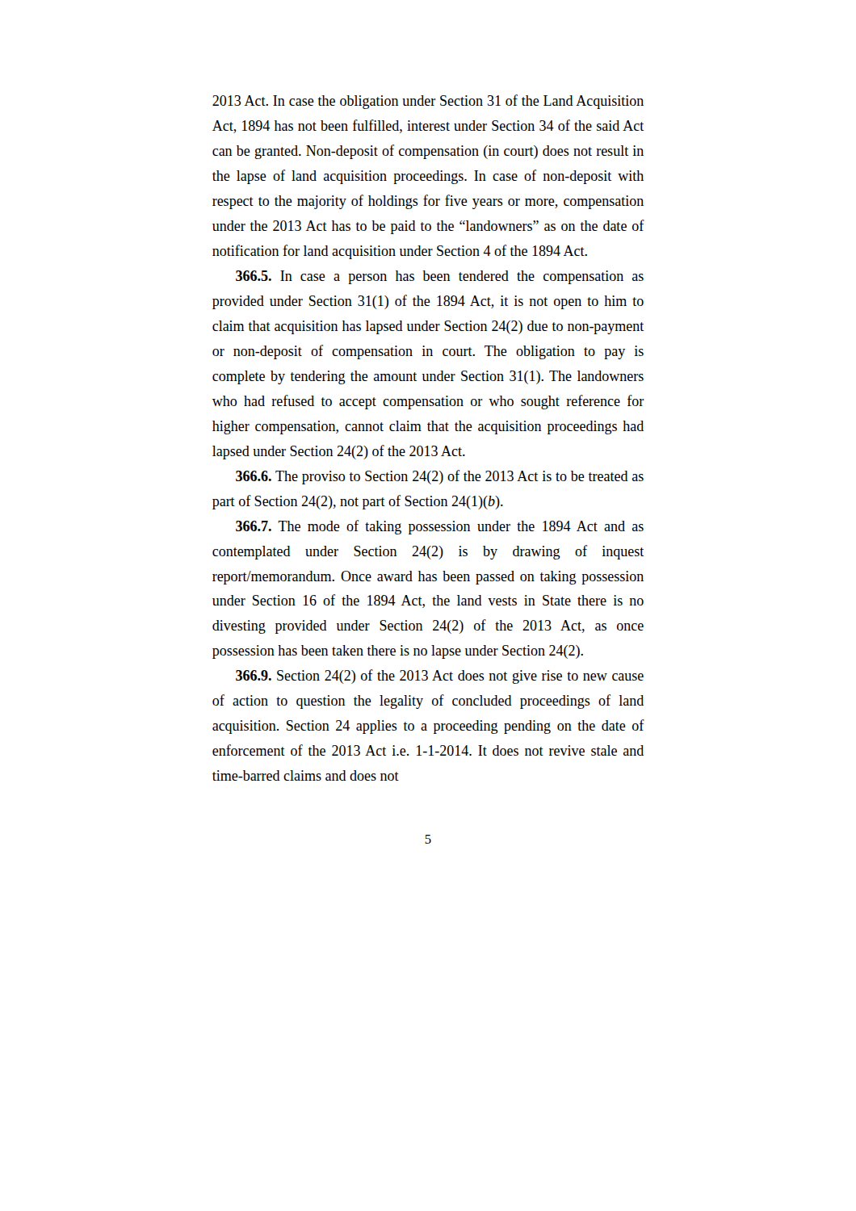2013 Act. In case the obligation under Section 31 of the Land Acquisition Act, 1894 has not been fulfilled, interest under Section 34 of the said Act can be granted. Non-deposit of compensation (in court) does not result in the lapse of land acquisition proceedings. In case of non-deposit with respect to the majority of holdings for five years or more, compensation under the 2013 Act has to be paid to the “landowners” as on the date of notification for land acquisition under Section 4 of the 1894 Act.
366.5. In case a person has been tendered the compensation as provided under Section 31(1) of the 1894 Act, it is not open to him to claim that acquisition has lapsed under Section 24(2) due to non-payment or non-deposit of compensation in court. The obligation to pay is complete by tendering the amount under Section 31(1). The landowners who had refused to accept compensation or who sought reference for higher compensation, cannot claim that the acquisition proceedings had lapsed under Section 24(2) of the 2013 Act.
366.6. The proviso to Section 24(2) of the 2013 Act is to be treated as part of Section 24(2), not part of Section 24(1)(b).
366.7. The mode of taking possession under the 1894 Act and as contemplated under Section 24(2) is by drawing of inquest report/memorandum. Once award has been passed on taking possession under Section 16 of the 1894 Act, the land vests in State there is no divesting provided under Section 24(2) of the 2013 Act, as once possession has been taken there is no lapse under Section 24(2).
366.9. Section 24(2) of the 2013 Act does not give rise to new cause of action to question the legality of concluded proceedings of land acquisition. Section 24 applies to a proceeding pending on the date of enforcement of the 2013 Act i.e. 1-1-2014. It does not revive stale and time-barred claims and does not
5